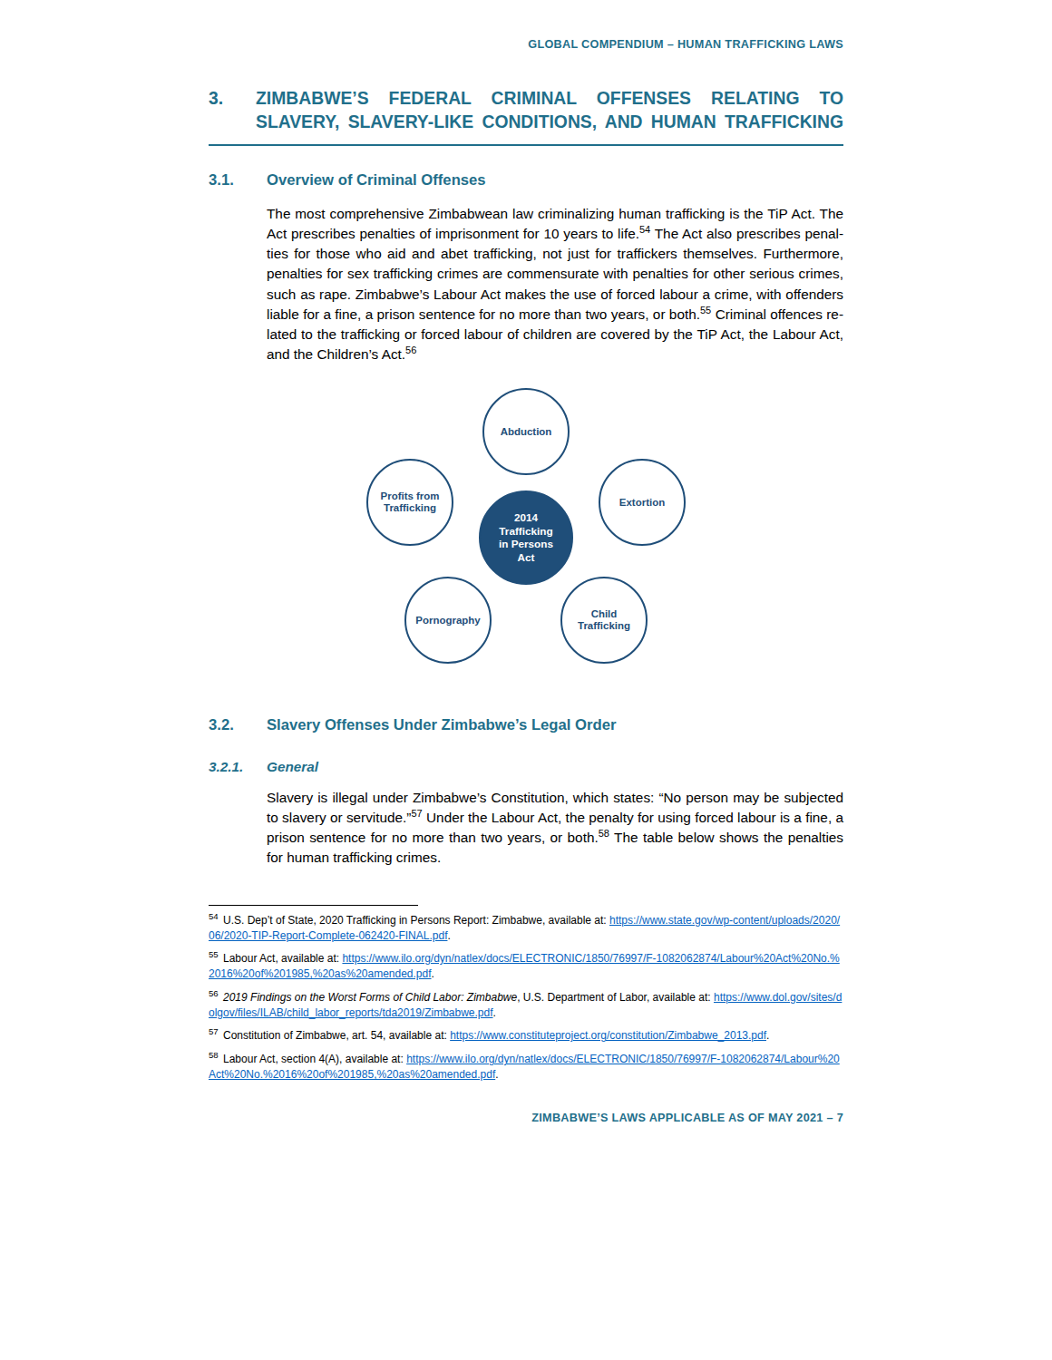GLOBAL COMPENDIUM – HUMAN TRAFFICKING LAWS
3. ZIMBABWE’S FEDERAL CRIMINAL OFFENSES RELATING TO SLAVERY, SLAVERY-LIKE CONDITIONS, AND HUMAN TRAFFICKING
3.1. Overview of Criminal Offenses
The most comprehensive Zimbabwean law criminalizing human trafficking is the TiP Act. The Act prescribes penalties of imprisonment for 10 years to life.54 The Act also prescribes penalties for those who aid and abet trafficking, not just for traffickers themselves. Furthermore, penalties for sex trafficking crimes are commensurate with penalties for other serious crimes, such as rape. Zimbabwe’s Labour Act makes the use of forced labour a crime, with offenders liable for a fine, a prison sentence for no more than two years, or both.55 Criminal offences related to the trafficking or forced labour of children are covered by the TiP Act, the Labour Act, and the Children’s Act.56
2014
Trafficking
in Persons
Act
Abduction
Extortion
Child
Trafficking
Pornography
Profits from
Trafficking
3.2. Slavery Offenses Under Zimbabwe’s Legal Order
3.2.1. General
Slavery is illegal under Zimbabwe’s Constitution, which states: “No person may be subjected to slavery or servitude.”57 Under the Labour Act, the penalty for using forced labour is a fine, a prison sentence for no more than two years, or both.58 The table below shows the penalties for human trafficking crimes.
54 U.S. Dep’t of State, 2020 Trafficking in Persons Report: Zimbabwe, available at: https://www.state.gov/wp-content/uploads/2020/06/2020-TIP-Report-Complete-062420-FINAL.pdf.
55 Labour Act, available at: https://www.ilo.org/dyn/natlex/docs/ELECTRONIC/1850/76997/F-1082062874/Labour%20Act%20No.%2016%20of%201985,%20as%20amended.pdf.
56 2019 Findings on the Worst Forms of Child Labor: Zimbabwe, U.S. Department of Labor, available at: https://www.dol.gov/sites/dolgov/files/ILAB/child_labor_reports/tda2019/Zimbabwe.pdf.
57 Constitution of Zimbabwe, art. 54, available at: https://www.constituteproject.org/constitution/Zimbabwe_2013.pdf.
58 Labour Act, section 4(A), available at: https://www.ilo.org/dyn/natlex/docs/ELECTRONIC/1850/76997/F-1082062874/Labour%20Act%20No.%2016%20of%201985,%20as%20amended.pdf.
ZIMBABWE’S LAWS APPLICABLE AS OF MAY 2021 – 7